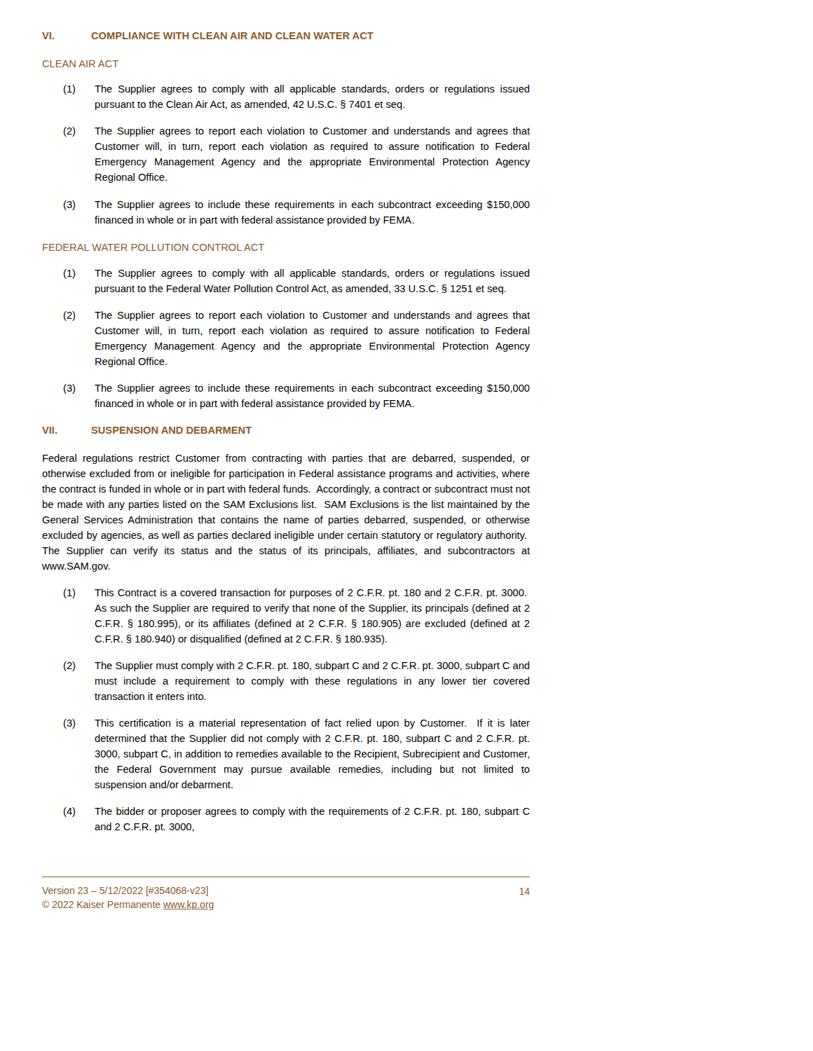VI. COMPLIANCE WITH CLEAN AIR AND CLEAN WATER ACT
CLEAN AIR ACT
The Supplier agrees to comply with all applicable standards, orders or regulations issued pursuant to the Clean Air Act, as amended, 42 U.S.C. § 7401 et seq.
The Supplier agrees to report each violation to Customer and understands and agrees that Customer will, in turn, report each violation as required to assure notification to Federal Emergency Management Agency and the appropriate Environmental Protection Agency Regional Office.
The Supplier agrees to include these requirements in each subcontract exceeding $150,000 financed in whole or in part with federal assistance provided by FEMA.
FEDERAL WATER POLLUTION CONTROL ACT
The Supplier agrees to comply with all applicable standards, orders or regulations issued pursuant to the Federal Water Pollution Control Act, as amended, 33 U.S.C. § 1251 et seq.
The Supplier agrees to report each violation to Customer and understands and agrees that Customer will, in turn, report each violation as required to assure notification to Federal Emergency Management Agency and the appropriate Environmental Protection Agency Regional Office.
The Supplier agrees to include these requirements in each subcontract exceeding $150,000 financed in whole or in part with federal assistance provided by FEMA.
VII. SUSPENSION AND DEBARMENT
Federal regulations restrict Customer from contracting with parties that are debarred, suspended, or otherwise excluded from or ineligible for participation in Federal assistance programs and activities, where the contract is funded in whole or in part with federal funds. Accordingly, a contract or subcontract must not be made with any parties listed on the SAM Exclusions list. SAM Exclusions is the list maintained by the General Services Administration that contains the name of parties debarred, suspended, or otherwise excluded by agencies, as well as parties declared ineligible under certain statutory or regulatory authority. The Supplier can verify its status and the status of its principals, affiliates, and subcontractors at www.SAM.gov.
This Contract is a covered transaction for purposes of 2 C.F.R. pt. 180 and 2 C.F.R. pt. 3000. As such the Supplier are required to verify that none of the Supplier, its principals (defined at 2 C.F.R. § 180.995), or its affiliates (defined at 2 C.F.R. § 180.905) are excluded (defined at 2 C.F.R. § 180.940) or disqualified (defined at 2 C.F.R. § 180.935).
The Supplier must comply with 2 C.F.R. pt. 180, subpart C and 2 C.F.R. pt. 3000, subpart C and must include a requirement to comply with these regulations in any lower tier covered transaction it enters into.
This certification is a material representation of fact relied upon by Customer. If it is later determined that the Supplier did not comply with 2 C.F.R. pt. 180, subpart C and 2 C.F.R. pt. 3000, subpart C, in addition to remedies available to the Recipient, Subrecipient and Customer, the Federal Government may pursue available remedies, including but not limited to suspension and/or debarment.
The bidder or proposer agrees to comply with the requirements of 2 C.F.R. pt. 180, subpart C and 2 C.F.R. pt. 3000,
Version 23 – 5/12/2022 [#354068-v23]
© 2022 Kaiser Permanente www.kp.org
14